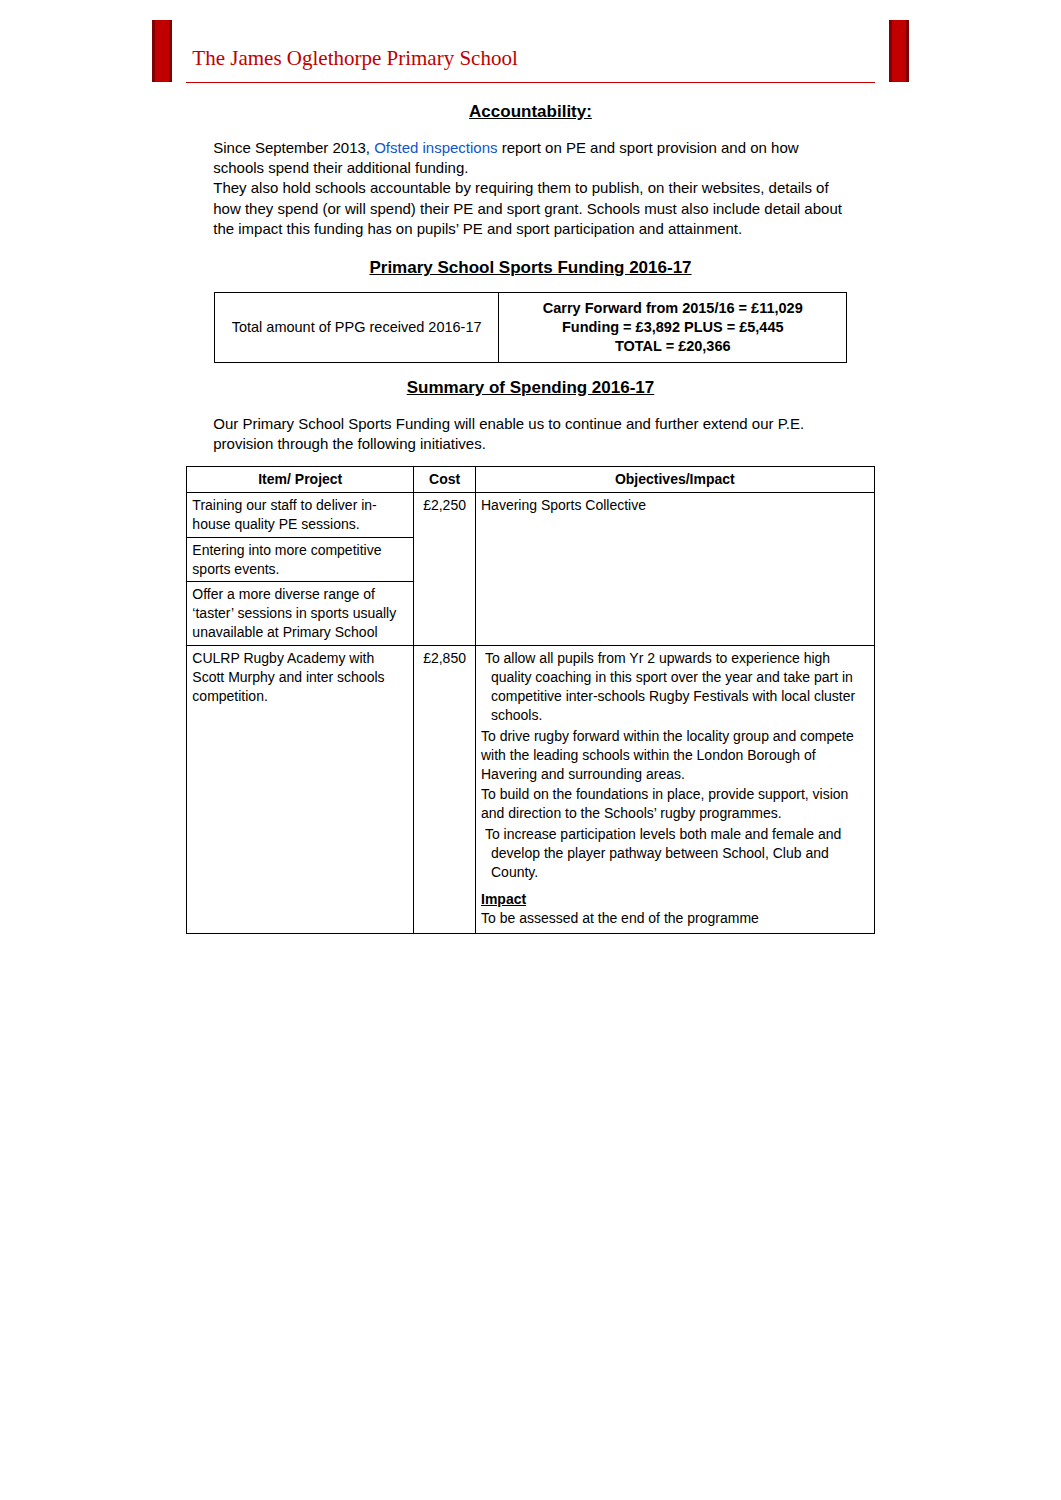The James Oglethorpe Primary School
Accountability:
Since September 2013, Ofsted inspections report on PE and sport provision and on how schools spend their additional funding.
They also hold schools accountable by requiring them to publish, on their websites, details of how they spend (or will spend) their PE and sport grant. Schools must also include detail about the impact this funding has on pupils’ PE and sport participation and attainment.
Primary School Sports Funding 2016-17
| Total amount of PPG received 2016-17 | Carry Forward from 2015/16 = £11,029 Funding = £3,892 PLUS = £5,445 TOTAL = £20,366 |
Summary of Spending 2016-17
Our Primary School Sports Funding will enable us to continue and further extend our P.E. provision through the following initiatives.
| Item/ Project | Cost | Objectives/Impact |
| --- | --- | --- |
| Training our staff to deliver in-house quality PE sessions. | £2,250 | Havering Sports Collective |
| Entering into more competitive sports events. |
| Offer a more diverse range of ‘taster’ sessions in sports usually unavailable at Primary School |
| CULRP Rugby Academy with Scott Murphy and inter schools competition. | £2,850 | To allow all pupils from Yr 2 upwards to experience high quality coaching in this sport over the year and take part in competitive inter-schools Rugby Festivals with local cluster schools. To drive rugby forward within the locality group and compete with the leading schools within the London Borough of Havering and surrounding areas. To build on the foundations in place, provide support, vision and direction to the Schools’ rugby programmes. To increase participation levels both male and female and develop the player pathway between School, Club and County. Impact To be assessed at the end of the programme |